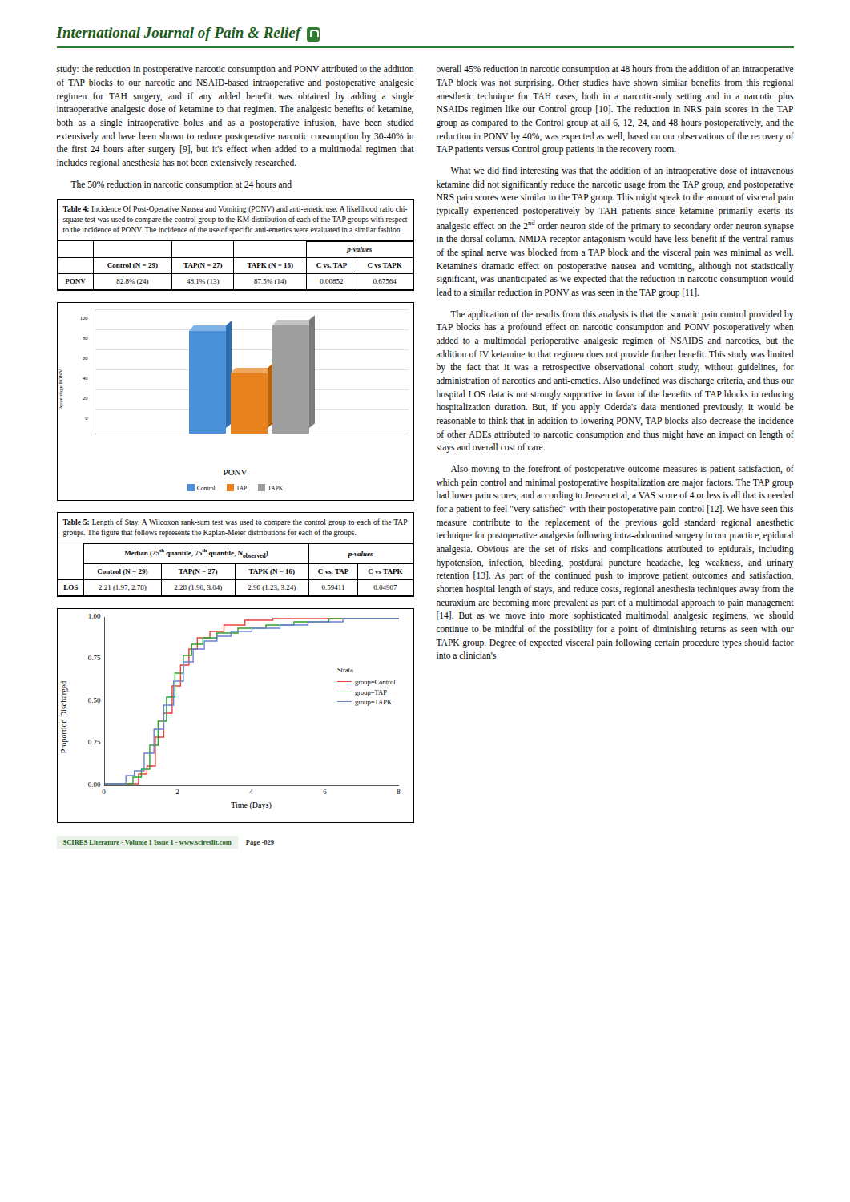International Journal of Pain & Relief
study: the reduction in postoperative narcotic consumption and PONV attributed to the addition of TAP blocks to our narcotic and NSAID-based intraoperative and postoperative analgesic regimen for TAH surgery, and if any added benefit was obtained by adding a single intraoperative analgesic dose of ketamine to that regimen. The analgesic benefits of ketamine, both as a single intraoperative bolus and as a postoperative infusion, have been studied extensively and have been shown to reduce postoperative narcotic consumption by 30-40% in the first 24 hours after surgery [9], but it's effect when added to a multimodal regimen that includes regional anesthesia has not been extensively researched.
The 50% reduction in narcotic consumption at 24 hours and
Table 4: Incidence Of Post-Operative Nausea and Vomiting (PONV) and anti-emetic use. A likelihood ratio chi-square test was used to compare the control group to the KM distribution of each of the TAP groups with respect to the incidence of PONV. The incidence of the use of specific anti-emetics were evaluated in a similar fashion.
| | | | | p-values |
| --- | --- | --- | --- | --- |
| | Control (N = 29) | TAP(N = 27) | TAPK (N = 16) | C vs. TAP | C vs TAPK |
| PONV | 82.8% (24) | 48.1% (13) | 87.5% (14) | 0.00852 | 0.67564 |
Percentage PONV
100 80 60 40 20 0
PONV
Control TAP TAPK
Table 5: Length of Stay. A Wilcoxon rank-sum test was used to compare the control group to each of the TAP groups. The figure that follows represents the Kaplan-Meier distributions for each of the groups.
| | Median (25 th quantile, 75 th quantile, N observed ) | p-values |
| --- | --- | --- |
| Control (N = 29) | TAP(N = 27) | TAPK (N = 16) | C vs. TAP | C vs TAPK |
| LOS | 2.21 (1.97, 2.78) | 2.28 (1.90, 3.04) | 2.98 (1.23, 3.24) | 0.59411 | 0.04907 |
Proportion Discharged
1.00 0.75 0.50 0.25 0.00
0 2 4 6 8
Time (Days)
Strata
group=Control
group=TAP
group=TAPK
overall 45% reduction in narcotic consumption at 48 hours from the addition of an intraoperative TAP block was not surprising. Other studies have shown similar benefits from this regional anesthetic technique for TAH cases, both in a narcotic-only setting and in a narcotic plus NSAIDs regimen like our Control group [10]. The reduction in NRS pain scores in the TAP group as compared to the Control group at all 6, 12, 24, and 48 hours postoperatively, and the reduction in PONV by 40%, was expected as well, based on our observations of the recovery of TAP patients versus Control group patients in the recovery room.
What we did find interesting was that the addition of an intraoperative dose of intravenous ketamine did not significantly reduce the narcotic usage from the TAP group, and postoperative NRS pain scores were similar to the TAP group. This might speak to the amount of visceral pain typically experienced postoperatively by TAH patients since ketamine primarily exerts its analgesic effect on the 2nd order neuron side of the primary to secondary order neuron synapse in the dorsal column. NMDA-receptor antagonism would have less benefit if the ventral ramus of the spinal nerve was blocked from a TAP block and the visceral pain was minimal as well. Ketamine's dramatic effect on postoperative nausea and vomiting, although not statistically significant, was unanticipated as we expected that the reduction in narcotic consumption would lead to a similar reduction in PONV as was seen in the TAP group [11].
The application of the results from this analysis is that the somatic pain control provided by TAP blocks has a profound effect on narcotic consumption and PONV postoperatively when added to a multimodal perioperative analgesic regimen of NSAIDS and narcotics, but the addition of IV ketamine to that regimen does not provide further benefit. This study was limited by the fact that it was a retrospective observational cohort study, without guidelines, for administration of narcotics and anti-emetics. Also undefined was discharge criteria, and thus our hospital LOS data is not strongly supportive in favor of the benefits of TAP blocks in reducing hospitalization duration. But, if you apply Oderda's data mentioned previously, it would be reasonable to think that in addition to lowering PONV, TAP blocks also decrease the incidence of other ADEs attributed to narcotic consumption and thus might have an impact on length of stays and overall cost of care.
Also moving to the forefront of postoperative outcome measures is patient satisfaction, of which pain control and minimal postoperative hospitalization are major factors. The TAP group had lower pain scores, and according to Jensen et al, a VAS score of 4 or less is all that is needed for a patient to feel "very satisfied" with their postoperative pain control [12]. We have seen this measure contribute to the replacement of the previous gold standard regional anesthetic technique for postoperative analgesia following intra-abdominal surgery in our practice, epidural analgesia. Obvious are the set of risks and complications attributed to epidurals, including hypotension, infection, bleeding, postdural puncture headache, leg weakness, and urinary retention [13]. As part of the continued push to improve patient outcomes and satisfaction, shorten hospital length of stays, and reduce costs, regional anesthesia techniques away from the neuraxium are becoming more prevalent as part of a multimodal approach to pain management [14]. But as we move into more sophisticated multimodal analgesic regimens, we should continue to be mindful of the possibility for a point of diminishing returns as seen with our TAPK group. Degree of expected visceral pain following certain procedure types should factor into a clinician's
SCIRES Literature - Volume 1 Issue 1 - www.scireslit.com
Page -029